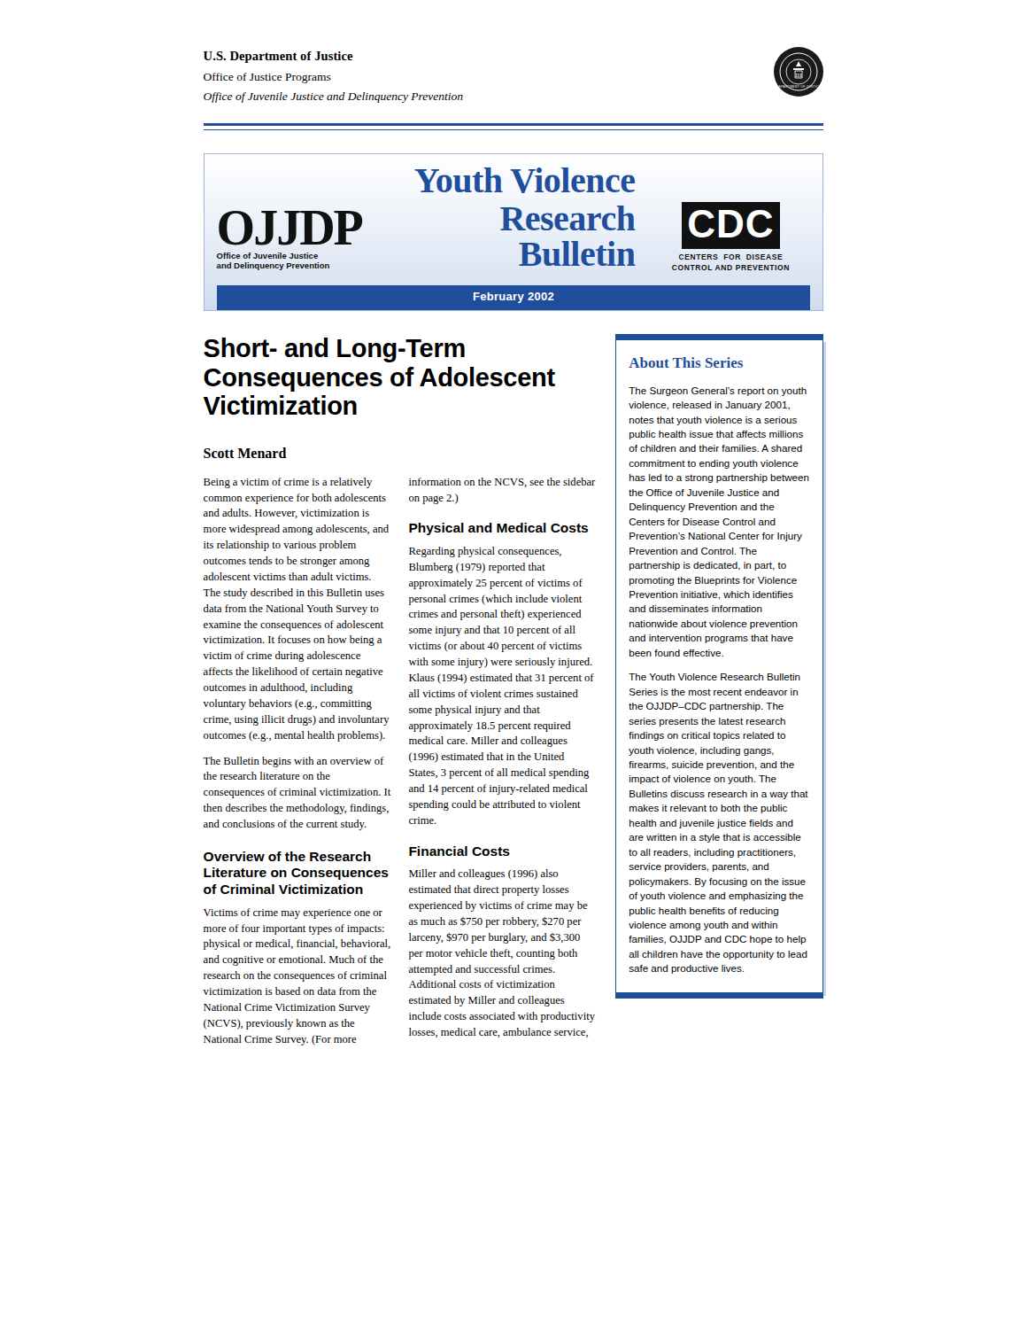U.S. Department of Justice
Office of Justice Programs
Office of Juvenile Justice and Delinquency Prevention
III DEPARTMENT OF JUSTICE
OJJDP
Office of Juvenile Justice
and Delinquency Prevention
Youth Violence
Research Bulletin
CDC
CENTERS FOR DISEASE
CONTROL AND PREVENTION
February 2002
Short- and Long-Term Consequences of Adolescent Victimization
Scott Menard
Being a victim of crime is a relatively common experience for both adolescents and adults. However, victimization is more widespread among adolescents, and its relationship to various problem outcomes tends to be stronger among adolescent victims than adult victims. The study described in this Bulletin uses data from the National Youth Survey to examine the consequences of adolescent victimization. It focuses on how being a victim of crime during adolescence affects the likelihood of certain negative outcomes in adulthood, including voluntary behaviors (e.g., committing crime, using illicit drugs) and involuntary outcomes (e.g., mental health problems).
The Bulletin begins with an overview of the research literature on the consequences of criminal victimization. It then describes the methodology, findings, and conclusions of the current study.
Overview of the Research Literature on Consequences of Criminal Victimization
Victims of crime may experience one or more of four important types of impacts: physical or medical, financial, behavioral, and cognitive or emotional. Much of the research on the consequences of criminal victimization is based on data from the National Crime Victimization Survey (NCVS), previously known as the National Crime Survey. (For more information on the NCVS, see the sidebar on page 2.)
Physical and Medical Costs
Regarding physical consequences, Blumberg (1979) reported that approximately 25 percent of victims of personal crimes (which include violent crimes and personal theft) experienced some injury and that 10 percent of all victims (or about 40 percent of victims with some injury) were seriously injured. Klaus (1994) estimated that 31 percent of all victims of violent crimes sustained some physical injury and that approximately 18.5 percent required medical care. Miller and colleagues (1996) estimated that in the United States, 3 percent of all medical spending and 14 percent of injury-related medical spending could be attributed to violent crime.
Financial Costs
Miller and colleagues (1996) also estimated that direct property losses experienced by victims of crime may be as much as $750 per robbery, $270 per larceny, $970 per burglary, and $3,300 per motor vehicle theft, counting both attempted and successful crimes. Additional costs of victimization estimated by Miller and colleagues include costs associated with productivity losses, medical care, ambulance service,
About This Series
The Surgeon General’s report on youth violence, released in January 2001, notes that youth violence is a serious public health issue that affects millions of children and their families. A shared commitment to ending youth violence has led to a strong partnership between the Office of Juvenile Justice and Delinquency Prevention and the Centers for Disease Control and Prevention’s National Center for Injury Prevention and Control. The partnership is dedicated, in part, to promoting the Blueprints for Violence Prevention initiative, which identifies and disseminates information nationwide about violence prevention and intervention programs that have been found effective.
The Youth Violence Research Bulletin Series is the most recent endeavor in the OJJDP–CDC partnership. The series presents the latest research findings on critical topics related to youth violence, including gangs, firearms, suicide prevention, and the impact of violence on youth. The Bulletins discuss research in a way that makes it relevant to both the public health and juvenile justice fields and are written in a style that is accessible to all readers, including practitioners, service providers, parents, and policymakers. By focusing on the issue of youth violence and emphasizing the public health benefits of reducing violence among youth and within families, OJJDP and CDC hope to help all children have the opportunity to lead safe and productive lives.